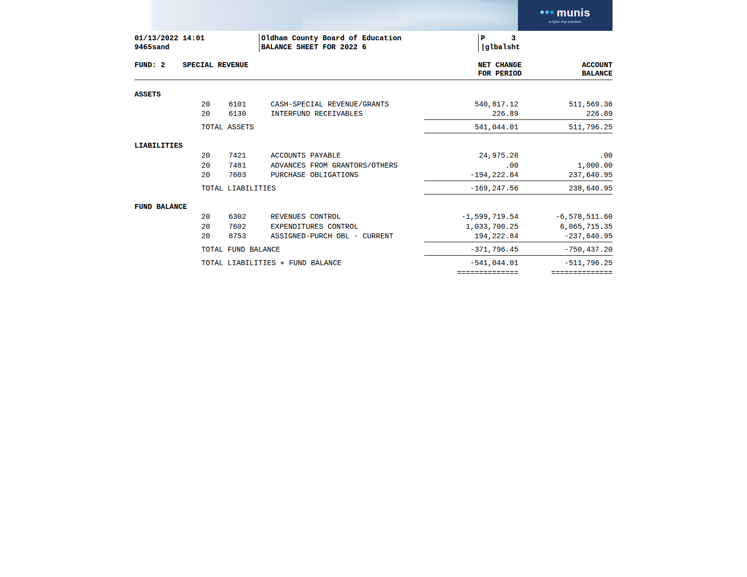munis
a tyler erp solution
01/13/2022 14:01 9465sand
Oldham County Board of Education BALANCE SHEET FOR 2022 6
P 3 |glbalsht
FUND: 2 SPECIAL REVENUE
NET CHANGE FOR PERIOD
ACCOUNT BALANCE
| ASSETS | | | | | |
| | 20 | 6101 | CASH-SPECIAL REVENUE/GRANTS | 540,817.12 | 511,569.36 |
| | 20 | 6130 | INTERFUND RECEIVABLES | 226.89 | 226.89 |
| | TOTAL ASSETS | 541,044.01 | 511,796.25 |
| LIABILITIES | | | | | |
| | 20 | 7421 | ACCOUNTS PAYABLE | 24,975.28 | .00 |
| | 20 | 7481 | ADVANCES FROM GRANTORS/OTHERS | .00 | 1,000.00 |
| | 20 | 7603 | PURCHASE OBLIGATIONS | -194,222.84 | 237,640.95 |
| | TOTAL LIABILITIES | -169,247.56 | 238,640.95 |
| FUND BALANCE | | | | | |
| | 20 | 6302 | REVENUES CONTROL | -1,599,719.54 | -6,578,511.60 |
| | 20 | 7602 | EXPENDITURES CONTROL | 1,033,700.25 | 6,065,715.35 |
| | 20 | 8753 | ASSIGNED-PURCH OBL - CURRENT | 194,222.84 | -237,640.95 |
| | TOTAL FUND BALANCE | -371,796.45 | -750,437.20 |
| | TOTAL LIABILITIES + FUND BALANCE | -541,044.01 | -511,796.25 |
| | ============== | ============== |